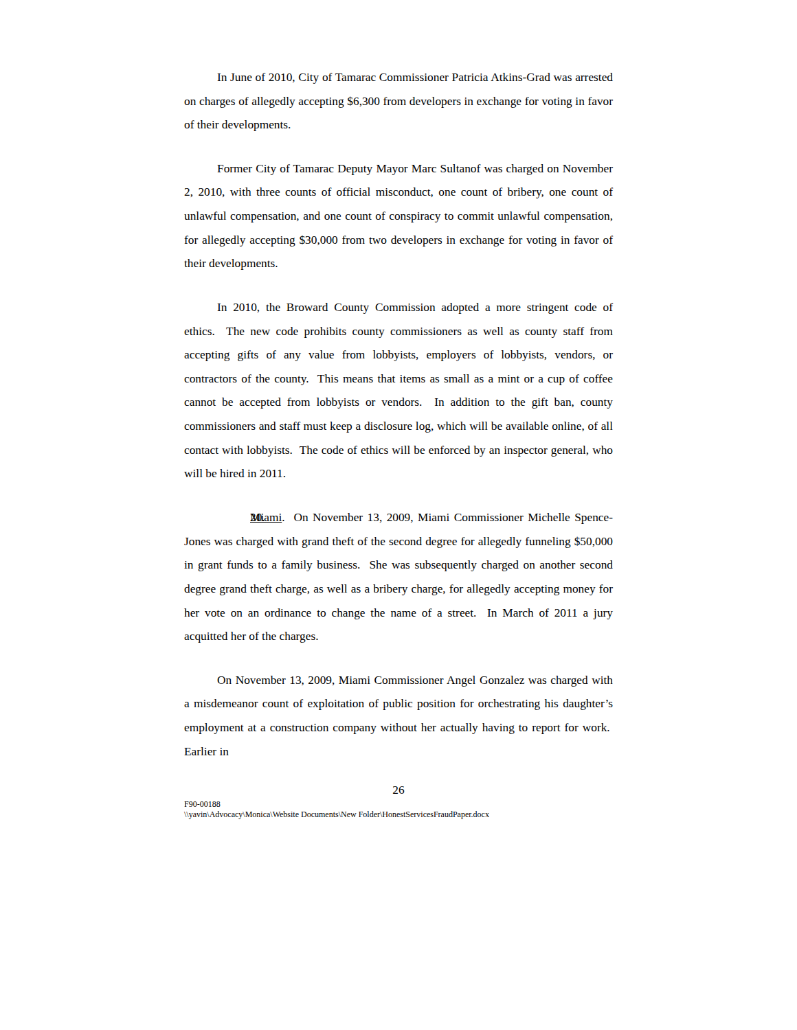In June of 2010, City of Tamarac Commissioner Patricia Atkins-Grad was arrested on charges of allegedly accepting $6,300 from developers in exchange for voting in favor of their developments.
Former City of Tamarac Deputy Mayor Marc Sultanof was charged on November 2, 2010, with three counts of official misconduct, one count of bribery, one count of unlawful compensation, and one count of conspiracy to commit unlawful compensation, for allegedly accepting $30,000 from two developers in exchange for voting in favor of their developments.
In 2010, the Broward County Commission adopted a more stringent code of ethics. The new code prohibits county commissioners as well as county staff from accepting gifts of any value from lobbyists, employers of lobbyists, vendors, or contractors of the county. This means that items as small as a mint or a cup of coffee cannot be accepted from lobbyists or vendors. In addition to the gift ban, county commissioners and staff must keep a disclosure log, which will be available online, of all contact with lobbyists. The code of ethics will be enforced by an inspector general, who will be hired in 2011.
20. Miami. On November 13, 2009, Miami Commissioner Michelle Spence-Jones was charged with grand theft of the second degree for allegedly funneling $50,000 in grant funds to a family business. She was subsequently charged on another second degree grand theft charge, as well as a bribery charge, for allegedly accepting money for her vote on an ordinance to change the name of a street. In March of 2011 a jury acquitted her of the charges.
On November 13, 2009, Miami Commissioner Angel Gonzalez was charged with a misdemeanor count of exploitation of public position for orchestrating his daughter’s employment at a construction company without her actually having to report for work. Earlier in
26
F90-00188
\\yavin\Advocacy\Monica\Website Documents\New Folder\HonestServicesFraudPaper.docx